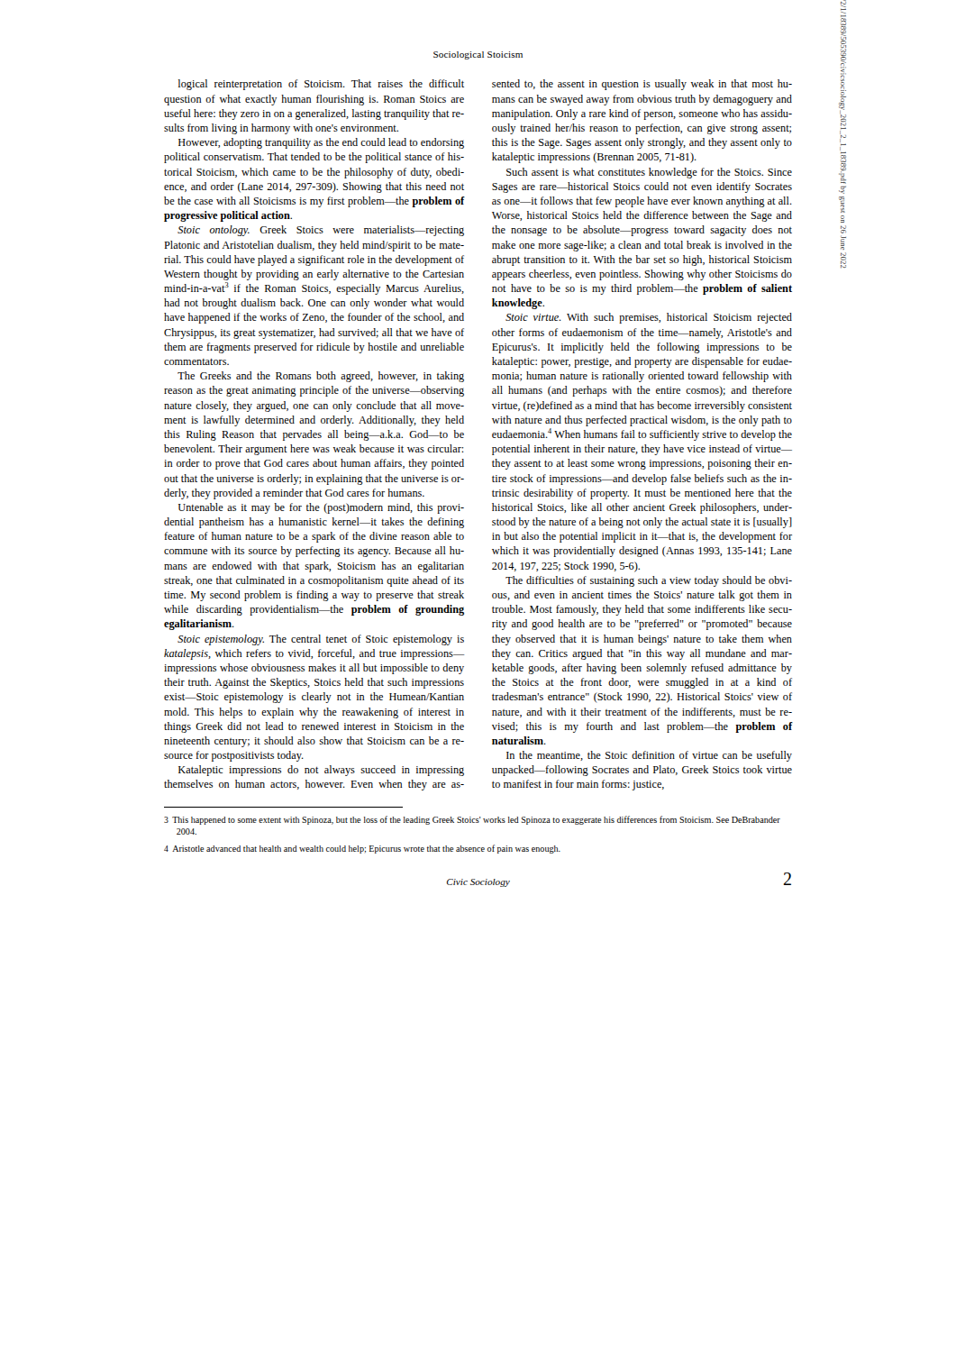Sociological Stoicism
Downloaded from http://online.ucpress.edu/cs/article-pdf/2/1/18389/505390/civicsociology_2021_2_1_18389.pdf by guest on 26 June 2022
logical reinterpretation of Stoicism. That raises the difficult question of what exactly human flourishing is. Roman Stoics are useful here: they zero in on a generalized, lasting tranquility that results from living in harmony with one's environment.
However, adopting tranquility as the end could lead to endorsing political conservatism. That tended to be the political stance of historical Stoicism, which came to be the philosophy of duty, obedience, and order (Lane 2014, 297-309). Showing that this need not be the case with all Stoicisms is my first problem—the problem of progressive political action.
Stoic ontology. Greek Stoics were materialists—rejecting Platonic and Aristotelian dualism, they held mind/spirit to be material. This could have played a significant role in the development of Western thought by providing an early alternative to the Cartesian mind-in-a-vat3 if the Roman Stoics, especially Marcus Aurelius, had not brought dualism back. One can only wonder what would have happened if the works of Zeno, the founder of the school, and Chrysippus, its great systematizer, had survived; all that we have of them are fragments preserved for ridicule by hostile and unreliable commentators.
The Greeks and the Romans both agreed, however, in taking reason as the great animating principle of the universe—observing nature closely, they argued, one can only conclude that all movement is lawfully determined and orderly. Additionally, they held this Ruling Reason that pervades all being—a.k.a. God—to be benevolent. Their argument here was weak because it was circular: in order to prove that God cares about human affairs, they pointed out that the universe is orderly; in explaining that the universe is orderly, they provided a reminder that God cares for humans.
Untenable as it may be for the (post)modern mind, this providential pantheism has a humanistic kernel—it takes the defining feature of human nature to be a spark of the divine reason able to commune with its source by perfecting its agency. Because all humans are endowed with that spark, Stoicism has an egalitarian streak, one that culminated in a cosmopolitanism quite ahead of its time. My second problem is finding a way to preserve that streak while discarding providentialism—the problem of grounding egalitarianism.
Stoic epistemology. The central tenet of Stoic epistemology is katalepsis, which refers to vivid, forceful, and true impressions—impressions whose obviousness makes it all but impossible to deny their truth. Against the Skeptics, Stoics held that such impressions exist—Stoic epistemology is clearly not in the Humean/Kantian mold. This helps to explain why the reawakening of interest in things Greek did not lead to renewed interest in Stoicism in the nineteenth century; it should also show that Stoicism can be a resource for postpositivists today.
Kataleptic impressions do not always succeed in impressing themselves on human actors, however. Even when they are assented to, the assent in question is usually weak in that most humans can be swayed away from obvious truth by demagoguery and manipulation. Only a rare kind of person, someone who has assiduously trained her/his reason to perfection, can give strong assent; this is the Sage. Sages assent only strongly, and they assent only to kataleptic impressions (Brennan 2005, 71-81).
Such assent is what constitutes knowledge for the Stoics. Since Sages are rare—historical Stoics could not even identify Socrates as one—it follows that few people have ever known anything at all. Worse, historical Stoics held the difference between the Sage and the nonsage to be absolute—progress toward sagacity does not make one more sage-like; a clean and total break is involved in the abrupt transition to it. With the bar set so high, historical Stoicism appears cheerless, even pointless. Showing why other Stoicisms do not have to be so is my third problem—the problem of salient knowledge.
Stoic virtue. With such premises, historical Stoicism rejected other forms of eudaemonism of the time—namely, Aristotle's and Epicurus's. It implicitly held the following impressions to be kataleptic: power, prestige, and property are dispensable for eudaemonia; human nature is rationally oriented toward fellowship with all humans (and perhaps with the entire cosmos); and therefore virtue, (re)defined as a mind that has become irreversibly consistent with nature and thus perfected practical wisdom, is the only path to eudaemonia.4 When humans fail to sufficiently strive to develop the potential inherent in their nature, they have vice instead of virtue—they assent to at least some wrong impressions, poisoning their entire stock of impressions—and develop false beliefs such as the intrinsic desirability of property. It must be mentioned here that the historical Stoics, like all other ancient Greek philosophers, understood by the nature of a being not only the actual state it is [usually] in but also the potential implicit in it—that is, the development for which it was providentially designed (Annas 1993, 135-141; Lane 2014, 197, 225; Stock 1990, 5-6).
The difficulties of sustaining such a view today should be obvious, and even in ancient times the Stoics' nature talk got them in trouble. Most famously, they held that some indifferents like security and good health are to be "preferred" or "promoted" because they observed that it is human beings' nature to take them when they can. Critics argued that "in this way all mundane and marketable goods, after having been solemnly refused admittance by the Stoics at the front door, were smuggled in at a kind of tradesman's entrance" (Stock 1990, 22). Historical Stoics' view of nature, and with it their treatment of the indifferents, must be revised; this is my fourth and last problem—the problem of naturalism.
In the meantime, the Stoic definition of virtue can be usefully unpacked—following Socrates and Plato, Greek Stoics took virtue to manifest in four main forms: justice,
3 This happened to some extent with Spinoza, but the loss of the leading Greek Stoics' works led Spinoza to exaggerate his differences from Stoicism. See DeBrabander 2004.
4 Aristotle advanced that health and wealth could help; Epicurus wrote that the absence of pain was enough.
Civic Sociology 2